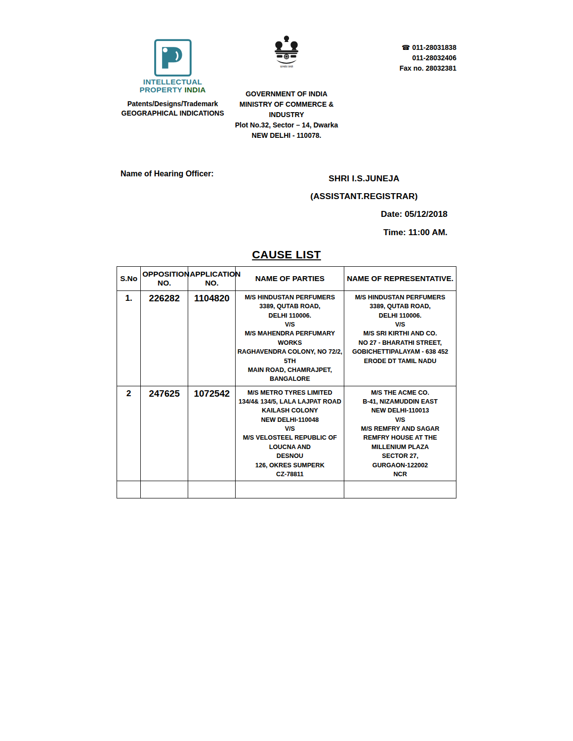INTELLECTUAL
PROPERTY INDIA
Patents/Designs/Trademark
GEOGRAPHICAL INDICATIONS
सत्यमेव जयते
GOVERNMENT OF INDIA
MINISTRY OF COMMERCE & INDUSTRY
Plot No.32, Sector – 14, Dwarka
NEW DELHI - 110078.
☎ 011-28031838
011-28032406
Fax no. 28032381
Name of Hearing Officer:
SHRI I.S.JUNEJA
(ASSISTANT.REGISTRAR)
Date: 05/12/2018
Time: 11:00 AM.
CAUSE LIST
| S.No | OPPOSITION NO. | APPLICATION NO. | NAME OF PARTIES | NAME OF REPRESENTATIVE. |
| --- | --- | --- | --- | --- |
| 1. | 226282 | 1104820 | M/S HINDUSTAN PERFUMERS 3389, QUTAB ROAD, DELHI 110006. V/S M/S MAHENDRA PERFUMARY WORKS RAGHAVENDRA COLONY, NO 72/2, 5TH MAIN ROAD, CHAMRAJPET, BANGALORE | M/S HINDUSTAN PERFUMERS 3389, QUTAB ROAD, DELHI 110006. V/S M/S SRI KIRTHI AND CO. NO 27 - BHARATHI STREET, GOBICHETTIPALAYAM - 638 452 ERODE DT TAMIL NADU |
| 2 | 247625 | 1072542 | M/S METRO TYRES LIMITED 134/4& 134/5, LALA LAJPAT ROAD KAILASH COLONY NEW DELHI-110048 V/S M/S VELOSTEEL REPUBLIC OF LOUCNA AND DESNOU 126, OKRES SUMPERK CZ-78811 | M/S THE ACME CO. B-41, NIZAMUDDIN EAST NEW DELHI-110013 V/S M/S REMFRY AND SAGAR REMFRY HOUSE AT THE MILLENIUM PLAZA SECTOR 27, GURGAON-122002 NCR |